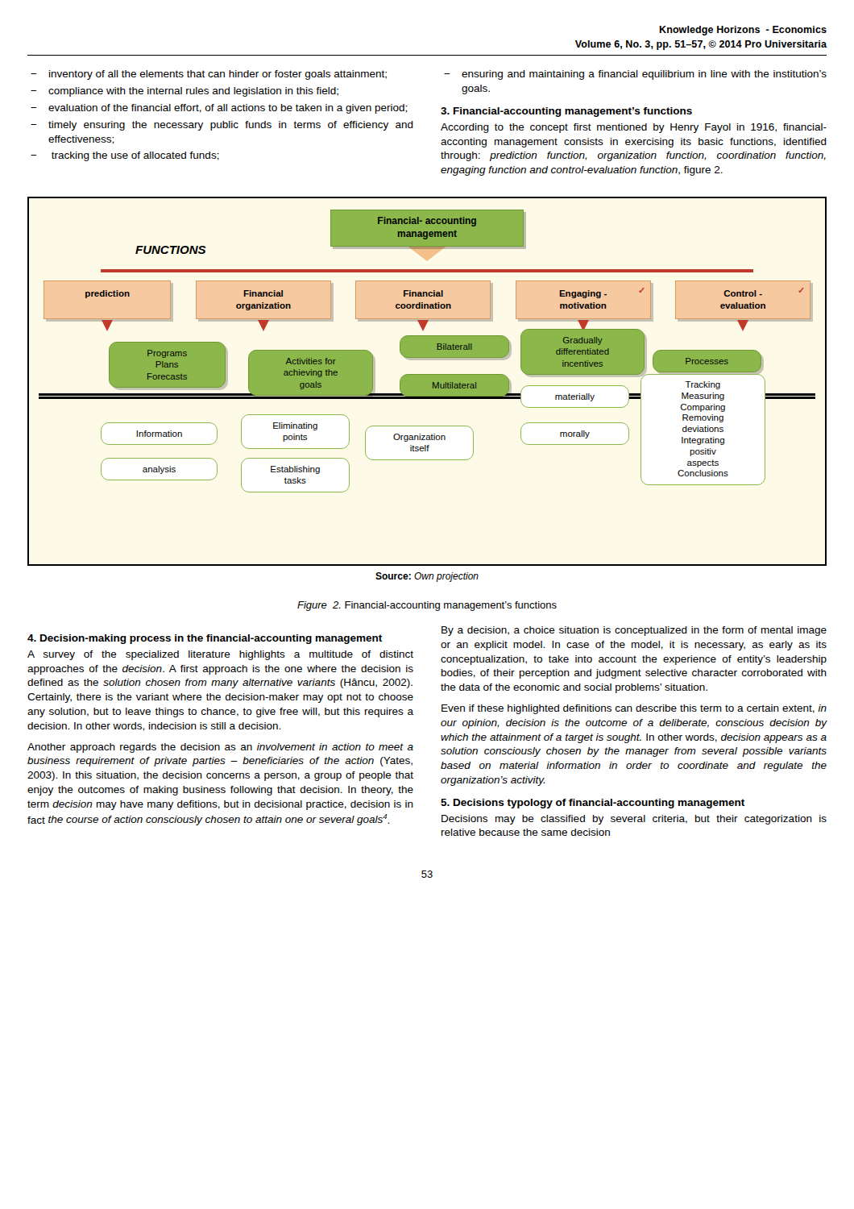Knowledge Horizons - Economics
Volume 6, No. 3, pp. 51–57, © 2014 Pro Universitaria
inventory of all the elements that can hinder or foster goals attainment;
compliance with the internal rules and legislation in this field;
evaluation of the financial effort, of all actions to be taken in a given period;
timely ensuring the necessary public funds in terms of efficiency and effectiveness;
tracking the use of allocated funds;
ensuring and maintaining a financial equilibrium in line with the institution’s goals.
3. Financial-accounting management’s functions
According to the concept first mentioned by Henry Fayol in 1916, financial-acconting management consists in exercising its basic functions, identified through: prediction function, organization function, coordination function, engaging function and control-evaluation function, figure 2.
Financial- accounting
management
FUNCTIONS
prediction
Financial
organization
Financial
coordination
Engaging -
motivation✓
Control -
evaluation✓
Programs
Plans
Forecasts
Activities for
achieving the
goals
Bilaterall
Multilateral
Gradually
differentiated
incentives
Processes
materially
morally
Tracking
Measuring
Comparing
Removing
deviations
Integrating
positiv
aspects
Conclusions
Information
analysis
Eliminating
points
Establishing
tasks
Organization
itself
Source: Own projection
Figure 2. Financial-accounting management’s functions
4. Decision-making process in the financial-accounting management
A survey of the specialized literature highlights a multitude of distinct approaches of the decision. A first approach is the one where the decision is defined as the solution chosen from many alternative variants (Hâncu, 2002). Certainly, there is the variant where the decision-maker may opt not to choose any solution, but to leave things to chance, to give free will, but this requires a decision. In other words, indecision is still a decision.
Another approach regards the decision as an involvement in action to meet a business requirement of private parties – beneficiaries of the action (Yates, 2003). In this situation, the decision concerns a person, a group of people that enjoy the outcomes of making business following that decision. In theory, the term decision may have many defitions, but in decisional practice, decision is in fact the course of action consciously chosen to attain one or several goals4.
By a decision, a choice situation is conceptualized in the form of mental image or an explicit model. In case of the model, it is necessary, as early as its conceptualization, to take into account the experience of entity’s leadership bodies, of their perception and judgment selective character corroborated with the data of the economic and social problems’ situation.
Even if these highlighted definitions can describe this term to a certain extent, in our opinion, decision is the outcome of a deliberate, conscious decision by which the attainment of a target is sought. In other words, decision appears as a solution consciously chosen by the manager from several possible variants based on material information in order to coordinate and regulate the organization’s activity.
5. Decisions typology of financial-accounting management
Decisions may be classified by several criteria, but their categorization is relative because the same decision
53